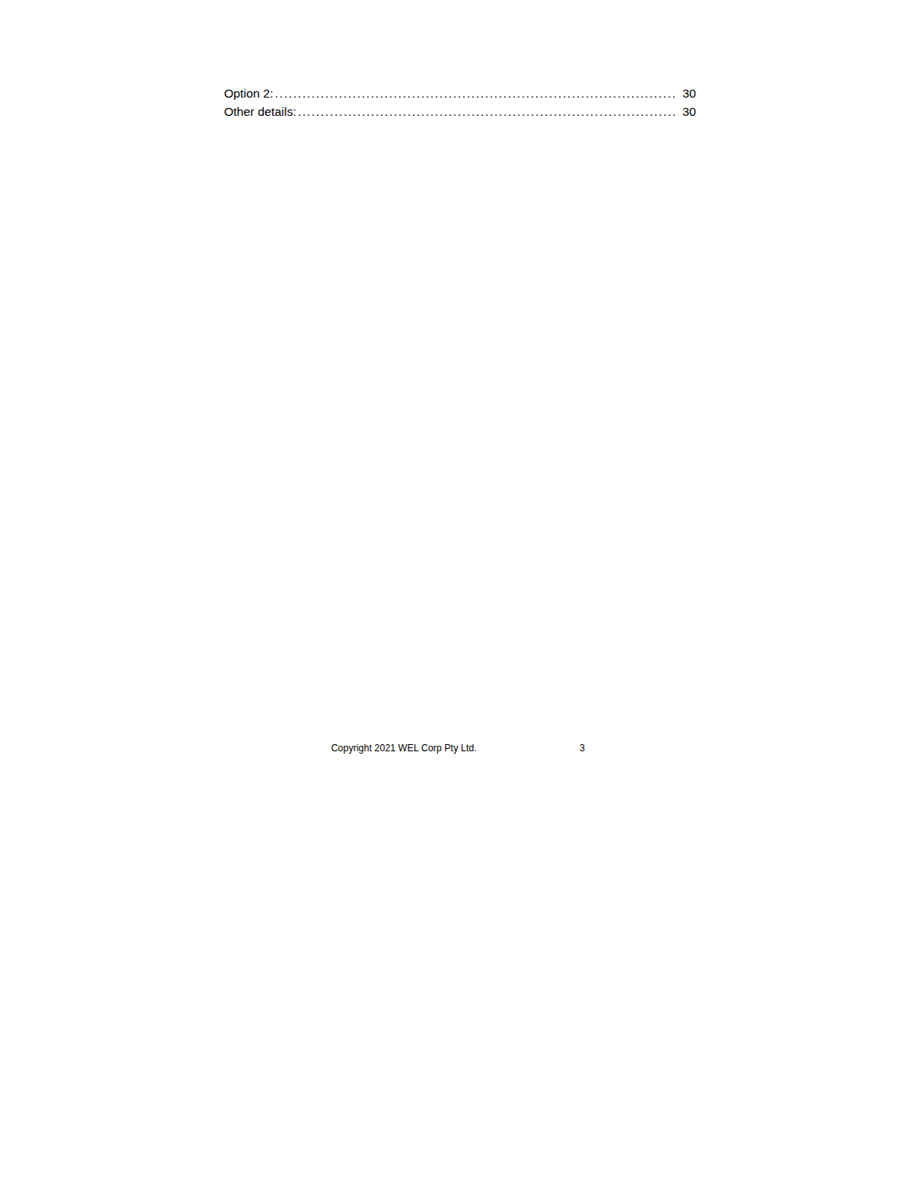Option 2: ........................................................................................................................... 30
Other details: ................................................................................................................... 30
Copyright 2021 WEL Corp Pty Ltd. 3